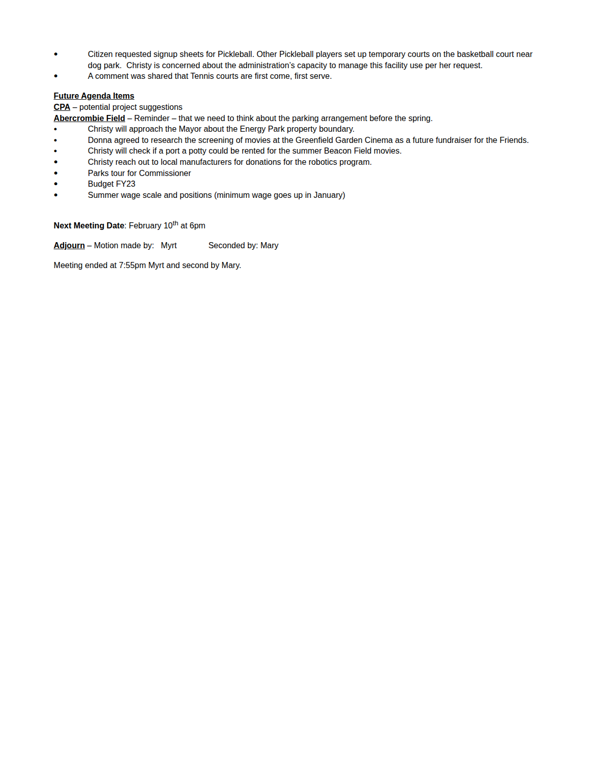Citizen requested signup sheets for Pickleball. Other Pickleball players set up temporary courts on the basketball court near dog park. Christy is concerned about the administration’s capacity to manage this facility use per her request.
A comment was shared that Tennis courts are first come, first serve.
Future Agenda Items
CPA – potential project suggestions
Abercrombie Field – Reminder – that we need to think about the parking arrangement before the spring.
Christy will approach the Mayor about the Energy Park property boundary.
Donna agreed to research the screening of movies at the Greenfield Garden Cinema as a future fundraiser for the Friends.
Christy will check if a port a potty could be rented for the summer Beacon Field movies.
Christy reach out to local manufacturers for donations for the robotics program.
Parks tour for Commissioner
Budget FY23
Summer wage scale and positions (minimum wage goes up in January)
Next Meeting Date: February 10th at 6pm
Adjourn – Motion made by: Myrt Seconded by: Mary
Meeting ended at 7:55pm Myrt and second by Mary.